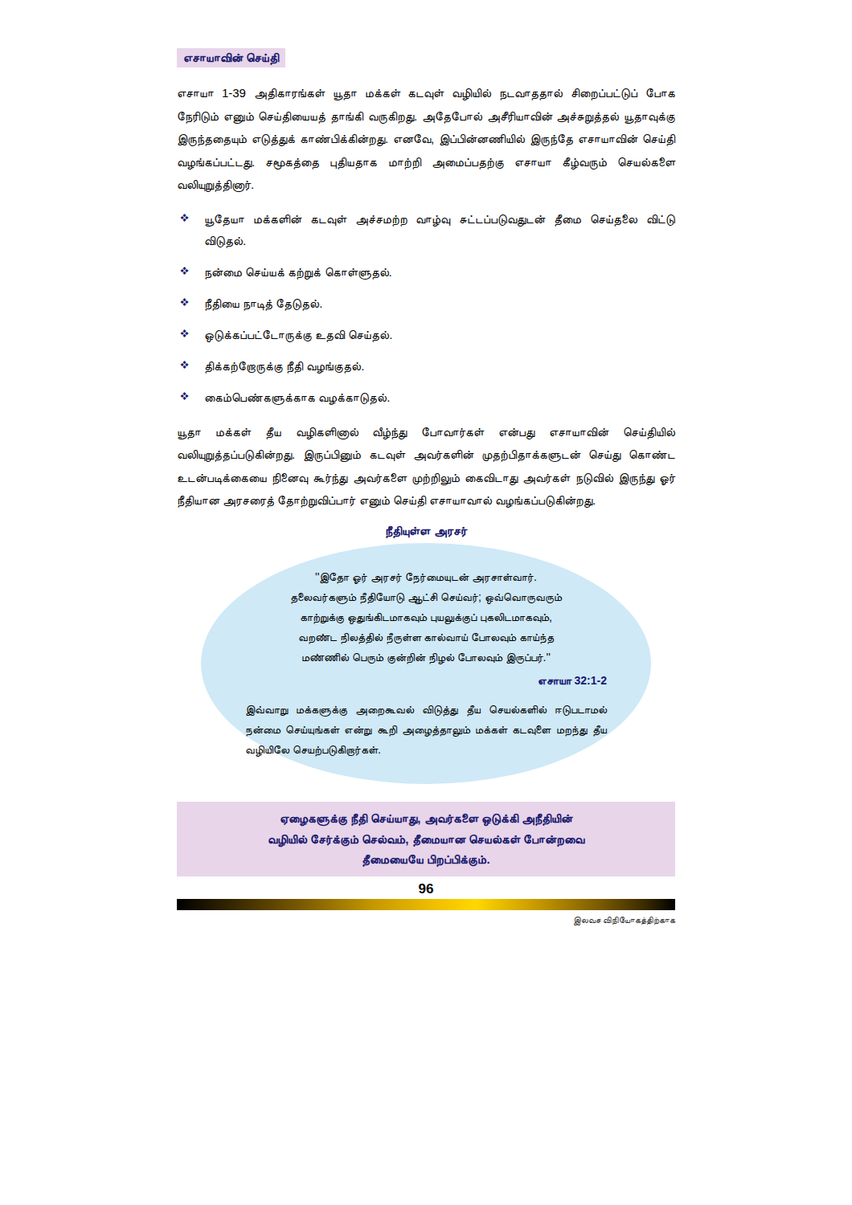எசாயாவின் செய்தி
எசாயா 1-39 அதிகாரங்கள் யூதா மக்கள் கடவுள் வழியில் நடவாததால் சிறைப்பட்டுப் போக நேரிடும் எனும் செய்தியையத் தாங்கி வருகிறது. அதேபோல் அசீரியாவின் அச்சுறுத்தல் யூதாவுக்கு இருந்ததையும் எடுத்துக் காண்பிக்கின்றது. எனவே, இப்பின்னணியில் இருந்தே எசாயாவின் செய்தி வழங்கப்பட்டது. சமூகத்தை புதியதாக மாற்றி அமைப்பதற்கு எசாயா கீழ்வரும் செயல்களை வலியுறுத்தினார்.
யூதேயா மக்களின் கடவுள் அச்சமற்ற வாழ்வு சுட்டப்படுவதுடன் தீமை செய்தலை விட்டு விடுதல்.
நன்மை செய்யக் கற்றுக் கொள்ளுதல்.
நீதியை நாடித் தேடுதல்.
ஒடுக்கப்பட்டோருக்கு உதவி செய்தல்.
திக்கற்றோருக்கு நீதி வழங்குதல்.
கைம்பெண்களுக்காக வழக்காடுதல்.
யூதா மக்கள் தீய வழிகளினால் வீழ்ந்து போவார்கள் என்பது எசாயாவின் செய்தியில் வலியுறுத்தப்படுகின்றது. இருப்பினும் கடவுள் அவர்களின் முதற்பிதாக்களுடன் செய்து கொண்ட உடன்படிக்கையை நினைவு கூர்ந்து அவர்களை முற்றிலும் கைவிடாது அவர்கள் நடுவில் இருந்து ஓர் நீதியான அரசரைத் தோற்றுவிப்பார் எனும் செய்தி எசாயாவால் வழங்கப்படுகின்றது.
நீதியுள்ள அரசர்
''இதோ ஓர் அரசர் நேர்மையுடன் அரசாள்வார்.
தலைவர்களும் நீதியோடு ஆட்சி செய்வர்; ஒவ்வொருவரும்
காற்றுக்கு ஒதுங்கிடமாகவும் புயலுக்குப் புகலிடமாகவும்,
வறண்ட நிலத்தில் நீருள்ள கால்வாய் போலவும் காய்ந்த
மண்ணில் பெரும் குன்றின் நிழல் போலவும் இருப்பர்.'' எசாயா 32:1-2 இவ்வாறு மக்களுக்கு அறைகூவல் விடுத்து தீய செயல்களில் ஈடுபடாமல் நன்மை செய்யுங்கள் என்று கூறி அழைத்தாலும் மக்கள் கடவுளை மறந்து தீய வழியிலே செயற்படுகிறார்கள்.
ஏழைகளுக்கு நீதி செய்யாது, அவர்களை ஒடுக்கி அநீதியின்
வழியில் சேர்க்கும் செல்வம், தீமையான செயல்கள் போன்றவை
தீமையையே பிறப்பிக்கும்.
96
இலவச விநியோகத்திற்காக